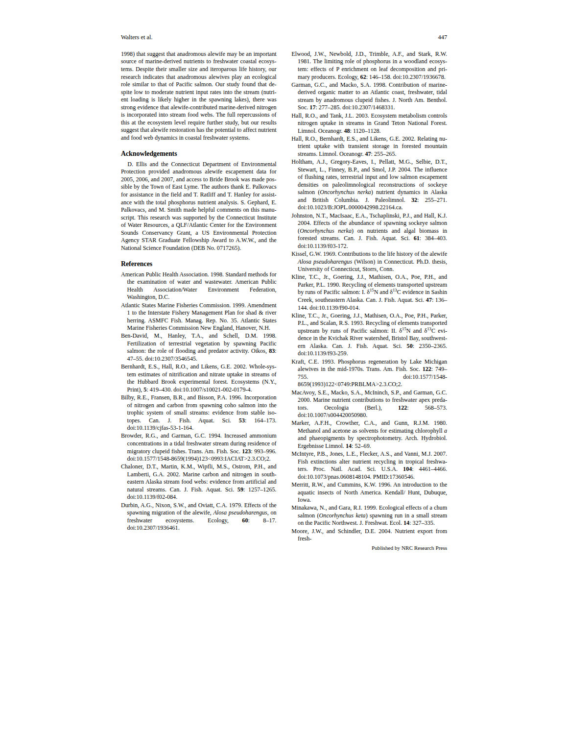Walters et al. 447
1998) that suggest that anadromous alewife may be an important source of marine-derived nutrients to freshwater coastal ecosystems. Despite their smaller size and iteroparous life history, our research indicates that anadromous alewives play an ecological role similar to that of Pacific salmon. Our study found that despite low to moderate nutrient input rates into the stream (nutrient loading is likely higher in the spawning lakes), there was strong evidence that alewife-contributed marine-derived nitrogen is incorporated into stream food webs. The full repercussions of this at the ecosystem level require further study, but our results suggest that alewife restoration has the potential to affect nutrient and food web dynamics in coastal freshwater systems.
Acknowledgements
D. Ellis and the Connecticut Department of Environmental Protection provided anadromous alewife escapement data for 2005, 2006, and 2007, and access to Bride Brook was made possible by the Town of East Lyme. The authors thank E. Palkovacs for assistance in the field and T. Ratliff and T. Hanley for assistance with the total phosphorus nutrient analysis. S. Gephard, E. Palkovacs, and M. Smith made helpful comments on this manuscript. This research was supported by the Connecticut Institute of Water Resources, a QLF/Atlantic Center for the Environment Sounds Conservancy Grant, a US Environmental Protection Agency STAR Graduate Fellowship Award to A.W.W., and the National Science Foundation (DEB No. 0717265).
References
American Public Health Association. 1998. Standard methods for the examination of water and wastewater. American Public Health Association/Water Environment Federation, Washington, D.C.
Atlantic States Marine Fisheries Commission. 1999. Amendment 1 to the Interstate Fishery Management Plan for shad & river herring. ASMFC Fish. Manag. Rep. No. 35. Atlantic States Marine Fisheries Commission New England, Hanover, N.H.
Ben-David, M., Hanley, T.A., and Schell, D.M. 1998. Fertilization of terrestrial vegetation by spawning Pacific salmon: the role of flooding and predator activity. Oikos, 83: 47–55. doi:10.2307/3546545.
Bernhardt, E.S., Hall, R.O., and Likens, G.E. 2002. Whole-system estimates of nitrification and nitrate uptake in streams of the Hubbard Brook experimental forest. Ecosystems (N.Y., Print), 5: 419–430. doi:10.1007/s10021-002-0179-4.
Bilby, R.E., Fransen, B.R., and Bisson, P.A. 1996. Incorporation of nitrogen and carbon from spawning coho salmon into the trophic system of small streams: evidence from stable isotopes. Can. J. Fish. Aquat. Sci. 53: 164–173. doi:10.1139/cjfas-53-1-164.
Browder, R.G., and Garman, G.C. 1994. Increased ammonium concentrations in a tidal freshwater stream during residence of migratory clupeid fishes. Trans. Am. Fish. Soc. 123: 993–996. doi:10.1577/1548-8659(1994)123<0993:IACIAT>2.3.CO;2.
Chaloner, D.T., Martin, K.M., Wipfli, M.S., Ostrom, P.H., and Lamberti, G.A. 2002. Marine carbon and nitrogen in southeastern Alaska stream food webs: evidence from artificial and natural streams. Can. J. Fish. Aquat. Sci. 59: 1257–1265. doi:10.1139/f02-084.
Durbin, A.G., Nixon, S.W., and Oviatt, C.A. 1979. Effects of the spawning migration of the alewife, Alosa pseudoharengus, on freshwater ecosystems. Ecology, 60: 8–17. doi:10.2307/1936461.
Elwood, J.W., Newbold, J.D., Trimble, A.F., and Stark, R.W. 1981. The limiting role of phosphorus in a woodland ecosystem: effects of P enrichment on leaf decomposition and primary producers. Ecology, 62: 146–158. doi:10.2307/1936678.
Garman, G.C., and Macko, S.A. 1998. Contribution of marine-derived organic matter to an Atlantic coast, freshwater, tidal stream by anadromous clupeid fishes. J. North Am. Benthol. Soc. 17: 277–285. doi:10.2307/1468331.
Hall, R.O., and Tank, J.L. 2003. Ecosystem metabolism controls nitrogen uptake in streams in Grand Teton National Forest. Limnol. Oceanogr. 48: 1120–1128.
Hall, R.O., Bernhardt, E.S., and Likens, G.E. 2002. Relating nutrient uptake with transient storage in forested mountain streams. Limnol. Oceanogr. 47: 255–265.
Holtham, A.J., Gregory-Eaves, I., Pellatt, M.G., Selbie, D.T., Stewart, L., Finney, B.P., and Smol, J.P. 2004. The influence of flushing rates, terrestrial input and low salmon escapement densities on paleolimnological reconstructions of sockeye salmon (Oncorhynchus nerka) nutrient dynamics in Alaska and British Columbia. J. Paleolimnol. 32: 255–271. doi:10.1023/B:JOPL.0000042998.22164.ca.
Johnston, N.T., MacIsaac, E.A., Tschaplinski, P.J., and Hall, K.J. 2004. Effects of the abundance of spawning sockeye salmon (Oncorhynchus nerka) on nutrients and algal biomass in forested streams. Can. J. Fish. Aquat. Sci. 61: 384–403. doi:10.1139/f03-172.
Kissel, G.W. 1969. Contributions to the life history of the alewife Alosa pseudoharengus (Wilson) in Connecticut. Ph.D. thesis, University of Connecticut, Storrs, Conn.
Kline, T.C., Jr., Goering, J.J., Mathisen, O.A., Poe, P.H., and Parker, P.L. 1990. Recycling of elements transported upstream by runs of Pacific salmon: I. δ15N and δ13C evidence in Sashin Creek, southeastern Alaska. Can. J. Fish. Aquat. Sci. 47: 136–144. doi:10.1139/f90-014.
Kline, T.C., Jr., Goering, J.J., Mathisen, O.A., Poe, P.H., Parker, P.L., and Scalan, R.S. 1993. Recycling of elements transported upstream by runs of Pacific salmon: II. δ15N and δ13C evidence in the Kvichak River watershed, Bristol Bay, southwestern Alaska. Can. J. Fish. Aquat. Sci. 50: 2350–2365. doi:10.1139/f93-259.
Kraft, C.E. 1993. Phosphorus regeneration by Lake Michigan alewives in the mid-1970s. Trans. Am. Fish. Soc. 122: 749–755. doi:10.1577/1548-8659(1993)122<0749:PRBLMA>2.3.CO;2.
MacAvoy, S.E., Macko, S.A., McIninch, S.P., and Garman, G.C. 2000. Marine nutrient contributions to freshwater apex predators. Oecologia (Berl.), 122: 568–573. doi:10.1007/s004420050980.
Marker, A.F.H., Crowther, C.A., and Gunn, R.J.M. 1980. Methanol and acetone as solvents for estimating chlorophyll a and phaeopigments by spectrophotometry. Arch. Hydrobiol. Ergebnisse Limnol. 14: 52–69.
McIntyre, P.B., Jones, L.E., Flecker, A.S., and Vanni, M.J. 2007. Fish extinctions alter nutrient recycling in tropical freshwaters. Proc. Natl. Acad. Sci. U.S.A. 104: 4461–4466. doi:10.1073/pnas.0608148104. PMID:17360546.
Merritt, R.W., and Cummins, K.W. 1996. An introduction to the aquatic insects of North America. Kendall/ Hunt, Dubuque, Iowa.
Minakawa, N., and Gara, R.I. 1999. Ecological effects of a chum salmon (Oncorhynchus keta) spawning run in a small stream on the Pacific Northwest. J. Freshwat. Ecol. 14: 327–335.
Moore, J.W., and Schindler, D.E. 2004. Nutrient export from fresh-
Published by NRC Research Press